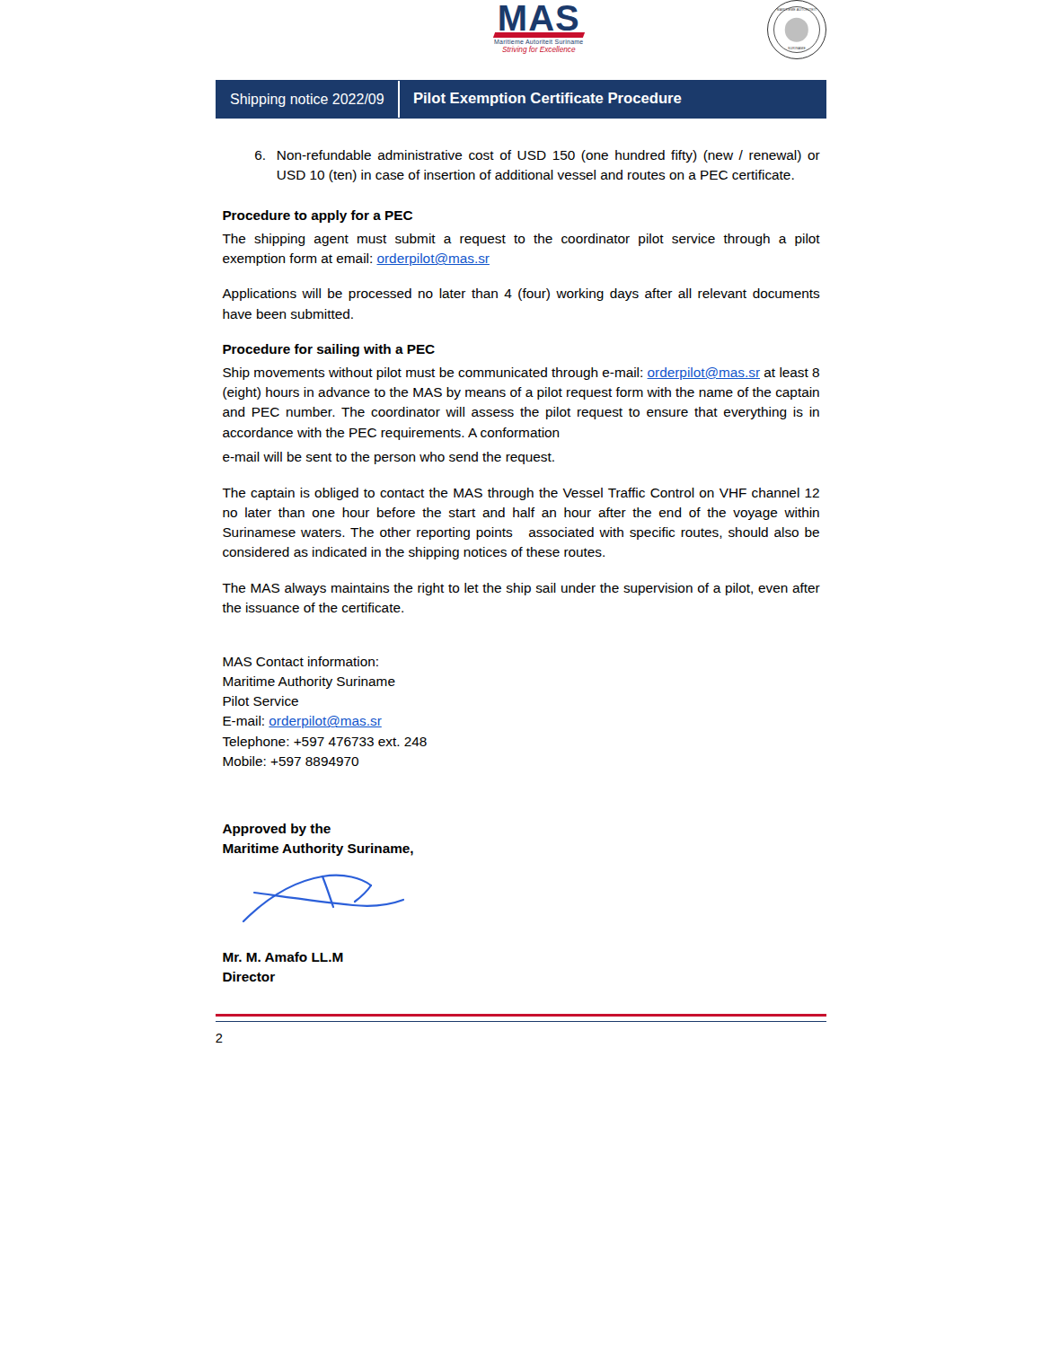MAS
Maritieme Autoriteit Suriname
Striving for Excellence
MARITIEME AUTORITEIT
SURINAME
Shipping notice 2022/09
Pilot Exemption Certificate Procedure
Non-refundable administrative cost of USD 150 (one hundred fifty) (new / renewal) or USD 10 (ten) in case of insertion of additional vessel and routes on a PEC certificate.
Procedure to apply for a PEC
The shipping agent must submit a request to the coordinator pilot service through a pilot exemption form at email: orderpilot@mas.sr
Applications will be processed no later than 4 (four) working days after all relevant documents have been submitted.
Procedure for sailing with a PEC
Ship movements without pilot must be communicated through e-mail: orderpilot@mas.sr at least 8 (eight) hours in advance to the MAS by means of a pilot request form with the name of the captain and PEC number. The coordinator will assess the pilot request to ensure that everything is in accordance with the PEC requirements. A conformation
e-mail will be sent to the person who send the request.
The captain is obliged to contact the MAS through the Vessel Traffic Control on VHF channel 12 no later than one hour before the start and half an hour after the end of the voyage within Surinamese waters. The other reporting points associated with specific routes, should also be considered as indicated in the shipping notices of these routes.
The MAS always maintains the right to let the ship sail under the supervision of a pilot, even after the issuance of the certificate.
MAS Contact information:
Maritime Authority Suriname
Pilot Service
E-mail: orderpilot@mas.sr
Telephone: +597 476733 ext. 248
Mobile: +597 8894970
Approved by the
Maritime Authority Suriname,
Mr. M. Amafo LL.M
Director
2